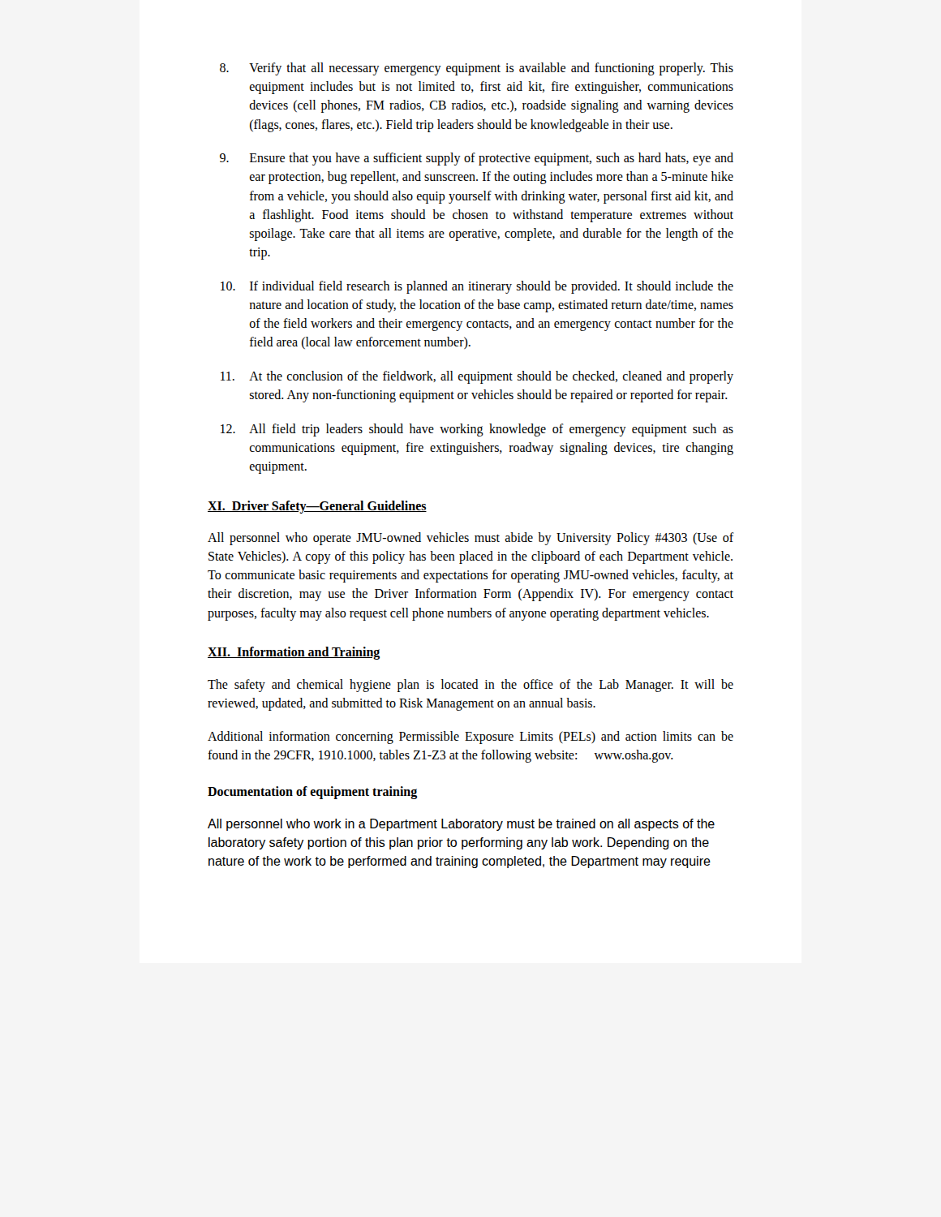8. Verify that all necessary emergency equipment is available and functioning properly. This equipment includes but is not limited to, first aid kit, fire extinguisher, communications devices (cell phones, FM radios, CB radios, etc.), roadside signaling and warning devices (flags, cones, flares, etc.). Field trip leaders should be knowledgeable in their use.
9. Ensure that you have a sufficient supply of protective equipment, such as hard hats, eye and ear protection, bug repellent, and sunscreen. If the outing includes more than a 5-minute hike from a vehicle, you should also equip yourself with drinking water, personal first aid kit, and a flashlight. Food items should be chosen to withstand temperature extremes without spoilage. Take care that all items are operative, complete, and durable for the length of the trip.
10. If individual field research is planned an itinerary should be provided. It should include the nature and location of study, the location of the base camp, estimated return date/time, names of the field workers and their emergency contacts, and an emergency contact number for the field area (local law enforcement number).
11. At the conclusion of the fieldwork, all equipment should be checked, cleaned and properly stored. Any non-functioning equipment or vehicles should be repaired or reported for repair.
12. All field trip leaders should have working knowledge of emergency equipment such as communications equipment, fire extinguishers, roadway signaling devices, tire changing equipment.
XI. Driver Safety—General Guidelines
All personnel who operate JMU-owned vehicles must abide by University Policy #4303 (Use of State Vehicles). A copy of this policy has been placed in the clipboard of each Department vehicle. To communicate basic requirements and expectations for operating JMU-owned vehicles, faculty, at their discretion, may use the Driver Information Form (Appendix IV). For emergency contact purposes, faculty may also request cell phone numbers of anyone operating department vehicles.
XII. Information and Training
The safety and chemical hygiene plan is located in the office of the Lab Manager. It will be reviewed, updated, and submitted to Risk Management on an annual basis.
Additional information concerning Permissible Exposure Limits (PELs) and action limits can be found in the 29CFR, 1910.1000, tables Z1-Z3 at the following website: www.osha.gov.
Documentation of equipment training
All personnel who work in a Department Laboratory must be trained on all aspects of the laboratory safety portion of this plan prior to performing any lab work. Depending on the nature of the work to be performed and training completed, the Department may require